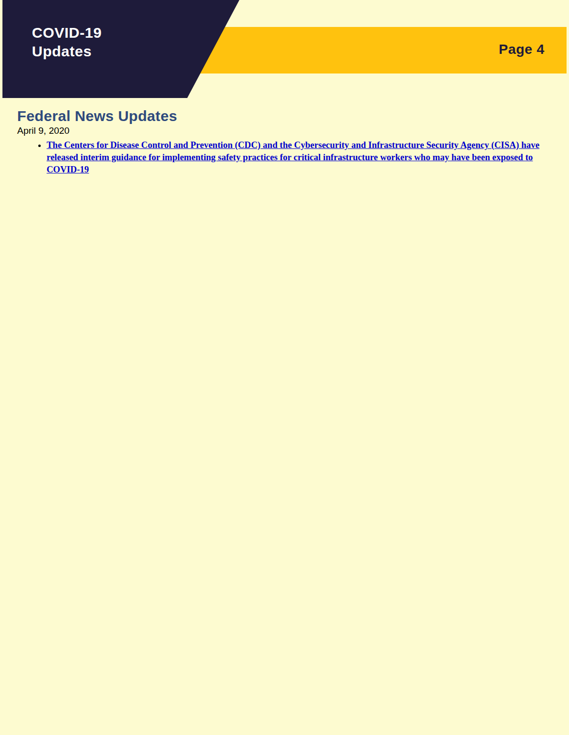COVID-19
Updates
Page 4
Federal News Updates
April 9, 2020
The Centers for Disease Control and Prevention (CDC) and the Cybersecurity and Infrastructure Security Agency (CISA) have released interim guidance for implementing safety practices for critical infrastructure workers who may have been exposed to COVID-19